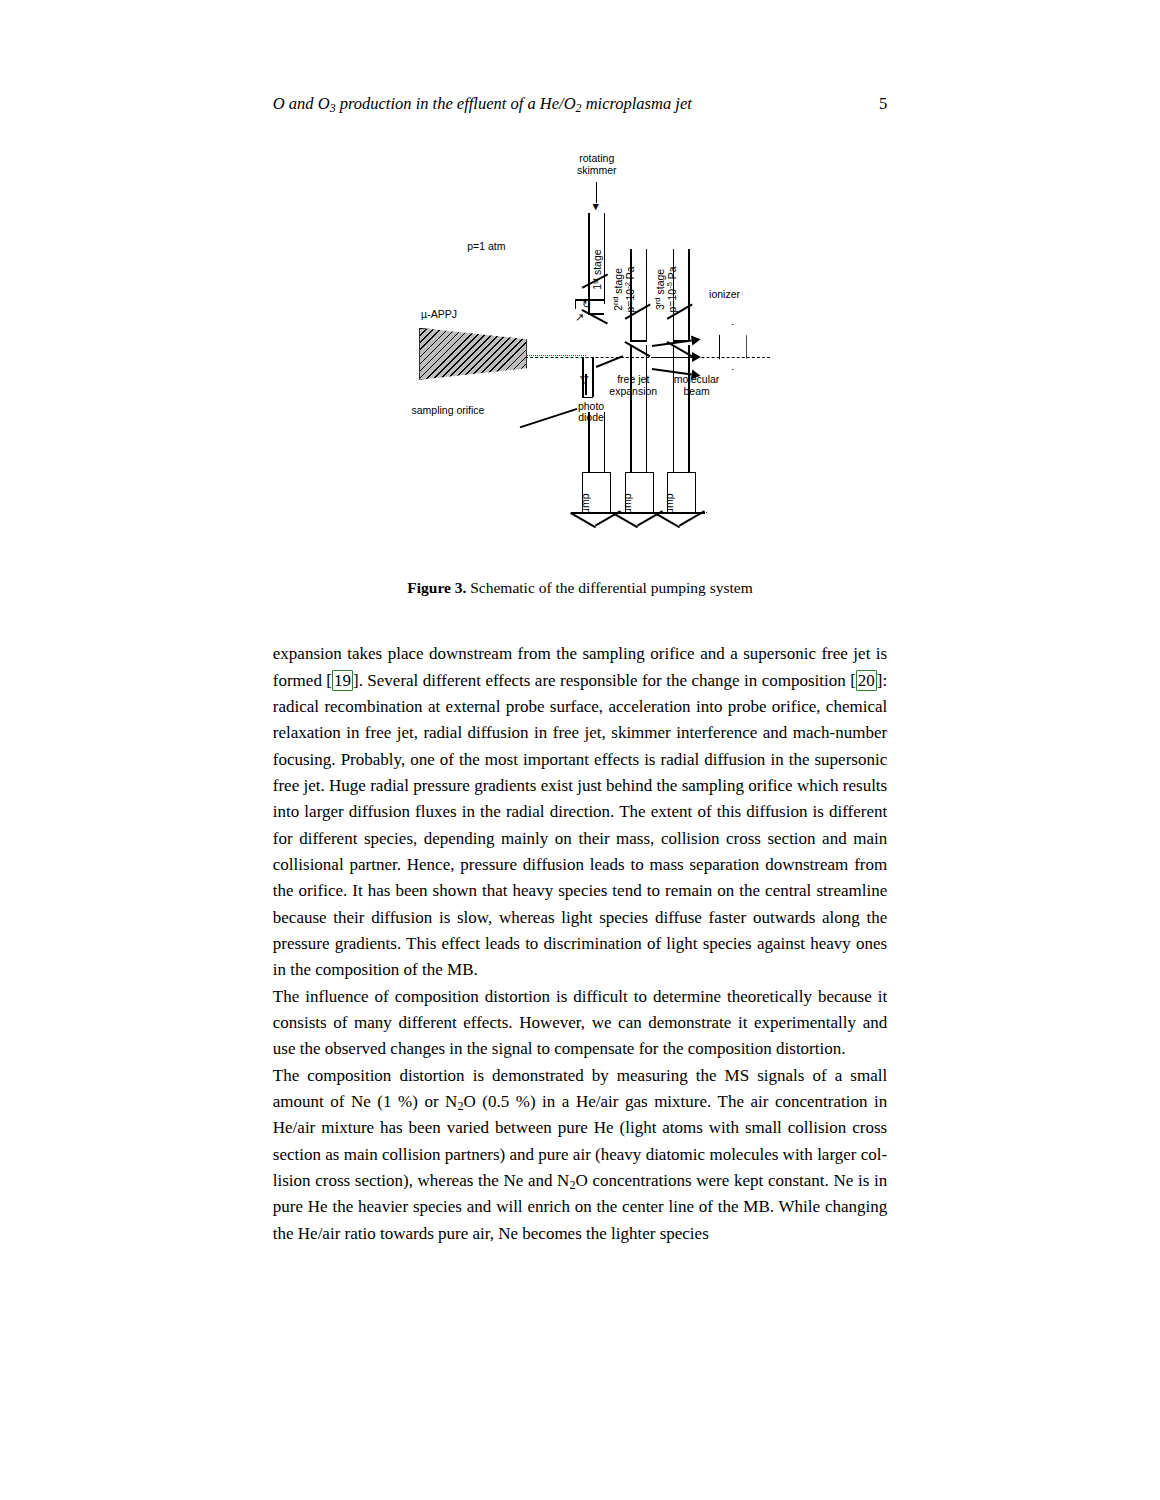O and O3 production in the effluent of a He/O2 microplasma jet 5
rotating
skimmer
▼
1st stage
2nd stage
p=10-2 Pa
3rd stage
p=10-5 Pa
p=1 atm
ionizer
↻
↗
µ-APPJ
sampling orifice
photo
diode
▽
free jet
expansion
molecular
beam
pump
pump
pump
Figure 3. Schematic of the differential pumping system
expansion takes place downstream from the sampling orifice and a supersonic free jet is formed [19]. Several different effects are responsible for the change in composition [20]: radical recombination at external probe surface, acceleration into probe orifice, chemical relaxation in free jet, radial diffusion in free jet, skimmer interference and mach-number focusing. Probably, one of the most important effects is radial diffusion in the supersonic free jet. Huge radial pressure gradients exist just behind the sampling orifice which results into larger diffusion fluxes in the radial direction. The extent of this diffusion is different for different species, depending mainly on their mass, collision cross section and main collisional partner. Hence, pressure diffusion leads to mass separation downstream from the orifice. It has been shown that heavy species tend to remain on the central streamline because their diffusion is slow, whereas light species diffuse faster outwards along the pressure gradients. This effect leads to discrimination of light species against heavy ones in the composition of the MB.
The influence of composition distortion is difficult to determine theoretically because it consists of many different effects. However, we can demonstrate it experimentally and use the observed changes in the signal to compensate for the composition distortion.
The composition distortion is demonstrated by measuring the MS signals of a small amount of Ne (1 %) or N2O (0.5 %) in a He/air gas mixture. The air concentration in He/air mixture has been varied between pure He (light atoms with small collision cross section as main collision partners) and pure air (heavy diatomic molecules with larger collision cross section), whereas the Ne and N2O concentrations were kept constant. Ne is in pure He the heavier species and will enrich on the center line of the MB. While changing the He/air ratio towards pure air, Ne becomes the lighter species